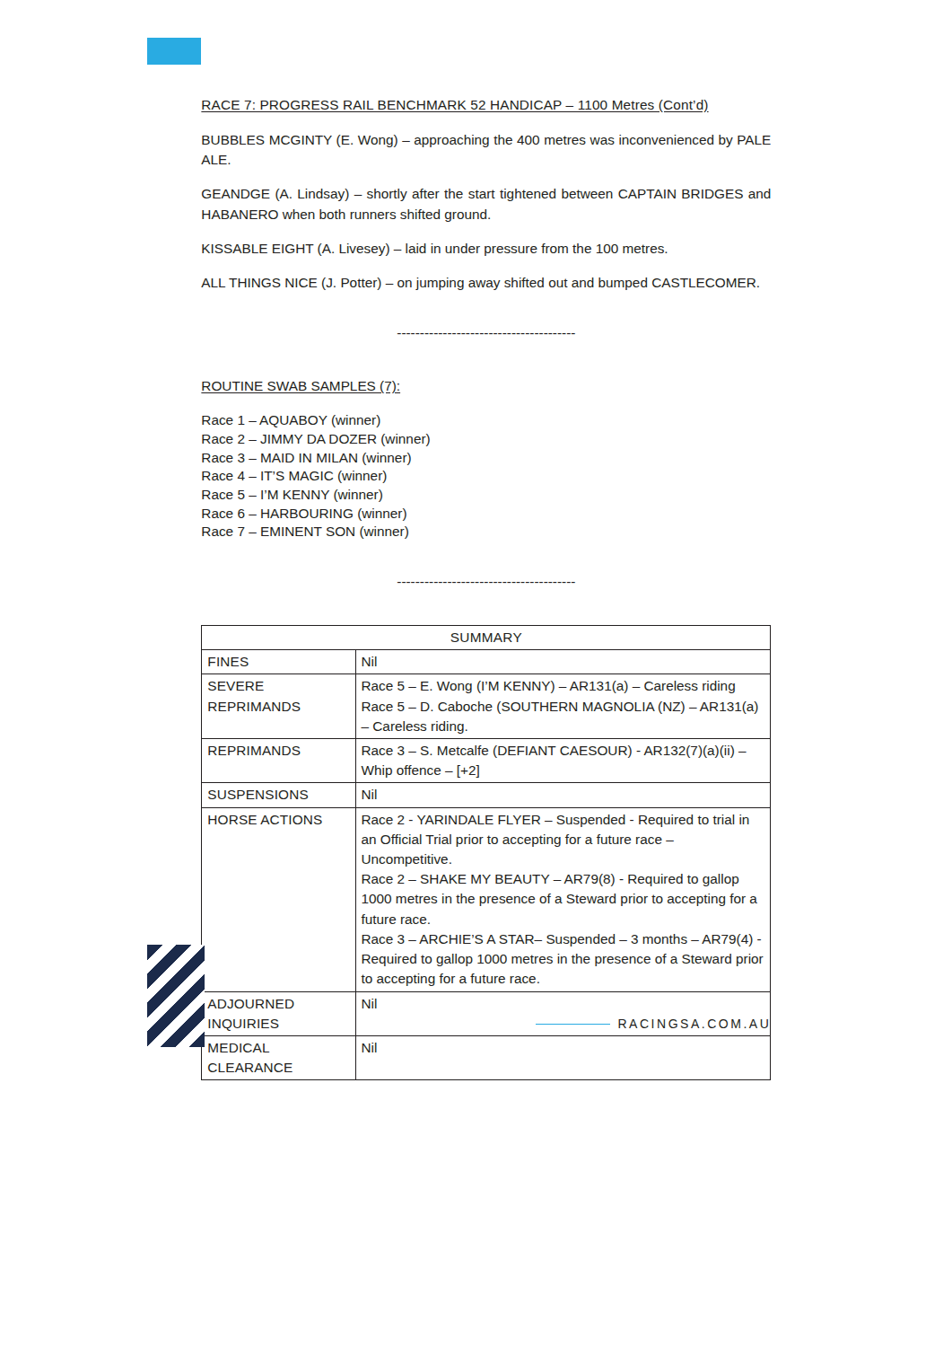RACE 7: PROGRESS RAIL BENCHMARK 52 HANDICAP – 1100 Metres (Cont’d)
BUBBLES MCGINTY (E. Wong) – approaching the 400 metres was inconvenienced by PALE ALE.
GEANDGE (A. Lindsay) – shortly after the start tightened between CAPTAIN BRIDGES and HABANERO when both runners shifted ground.
KISSABLE EIGHT (A. Livesey) – laid in under pressure from the 100 metres.
ALL THINGS NICE (J. Potter) – on jumping away shifted out and bumped CASTLECOMER.
---------------------------------------
ROUTINE SWAB SAMPLES (7):
Race 1 – AQUABOY (winner)
Race 2 – JIMMY DA DOZER (winner)
Race 3 – MAID IN MILAN (winner)
Race 4 – IT’S MAGIC (winner)
Race 5 – I’M KENNY (winner)
Race 6 – HARBOURING (winner)
Race 7 – EMINENT SON (winner)
---------------------------------------
| SUMMARY |
| --- |
| FINES | Nil |
| SEVERE REPRIMANDS | Race 5 – E. Wong (I’M KENNY) – AR131(a) – Careless riding Race 5 – D. Caboche (SOUTHERN MAGNOLIA (NZ) – AR131(a) – Careless riding. |
| REPRIMANDS | Race 3 – S. Metcalfe (DEFIANT CAESOUR) - AR132(7)(a)(ii) – Whip offence – [+2] |
| SUSPENSIONS | Nil |
| HORSE ACTIONS | Race 2 - YARINDALE FLYER – Suspended - Required to trial in an Official Trial prior to accepting for a future race – Uncompetitive. Race 2 – SHAKE MY BEAUTY – AR79(8) - Required to gallop 1000 metres in the presence of a Steward prior to accepting for a future race. Race 3 – ARCHIE’S A STAR– Suspended – 3 months – AR79(4) - Required to gallop 1000 metres in the presence of a Steward prior to accepting for a future race. |
| ADJOURNED INQUIRIES | Nil |
| MEDICAL CLEARANCE | Nil |
RACINGSA.COM.AU